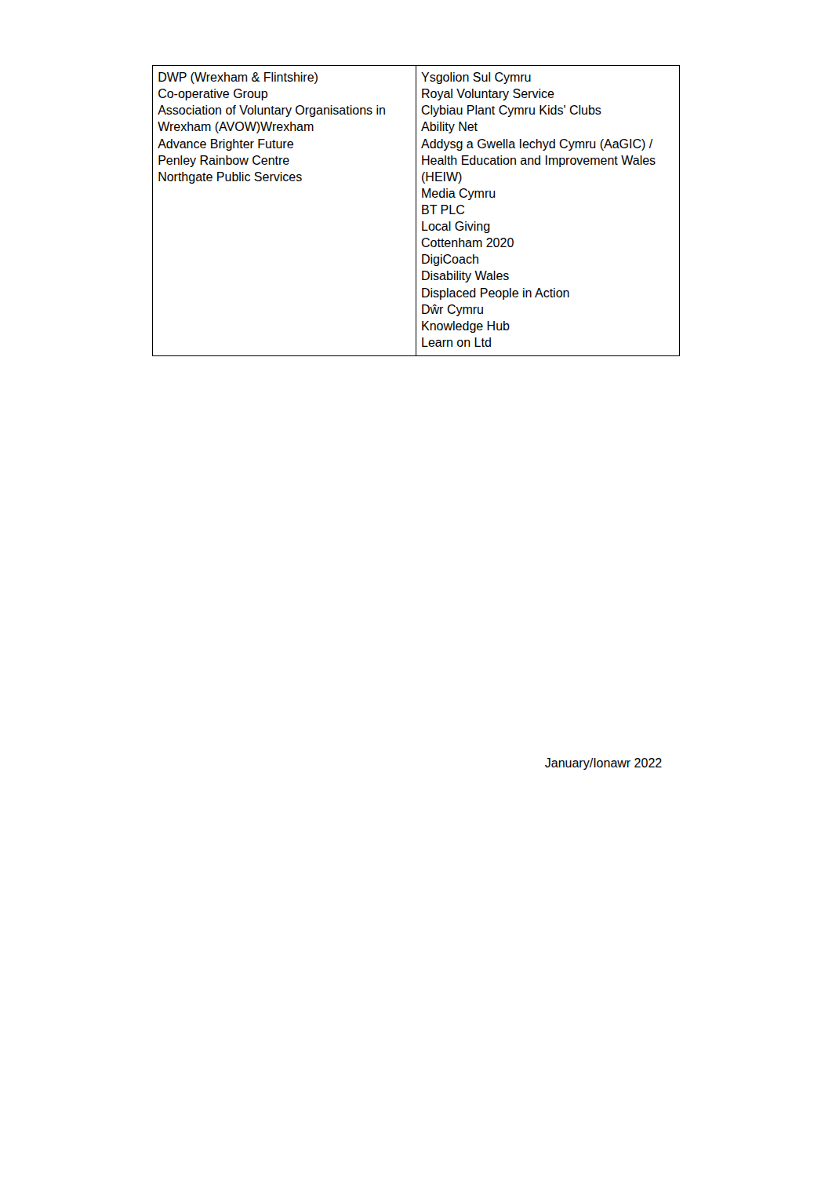| DWP (Wrexham & Flintshire) Co-operative Group Association of Voluntary Organisations in Wrexham (AVOW)Wrexham Advance Brighter Future Penley Rainbow Centre Northgate Public Services | Ysgolion Sul Cymru Royal Voluntary Service Clybiau Plant Cymru Kids' Clubs Ability Net Addysg a Gwella Iechyd Cymru (AaGIC) / Health Education and Improvement Wales (HEIW) Media Cymru BT PLC Local Giving Cottenham 2020 DigiCoach Disability Wales Displaced People in Action Dŵr Cymru Knowledge Hub Learn on Ltd |
January/Ionawr 2022